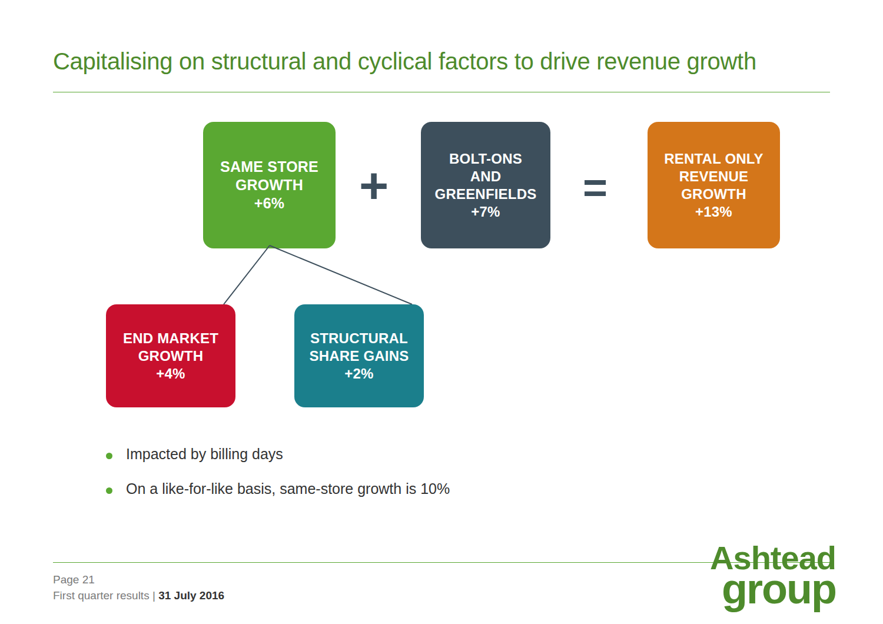Capitalising on structural and cyclical factors to drive revenue growth
SAME STORE
GROWTH
+6%
+
BOLT-ONS
AND
GREENFIELDS
+7%
=
RENTAL ONLY
REVENUE
GROWTH
+13%
END MARKET
GROWTH
+4%
STRUCTURAL
SHARE GAINS
+2%
Impacted by billing days
On a like-for-like basis, same-store growth is 10%
Page 21
First quarter results | 31 July 2016
Ashtead
group